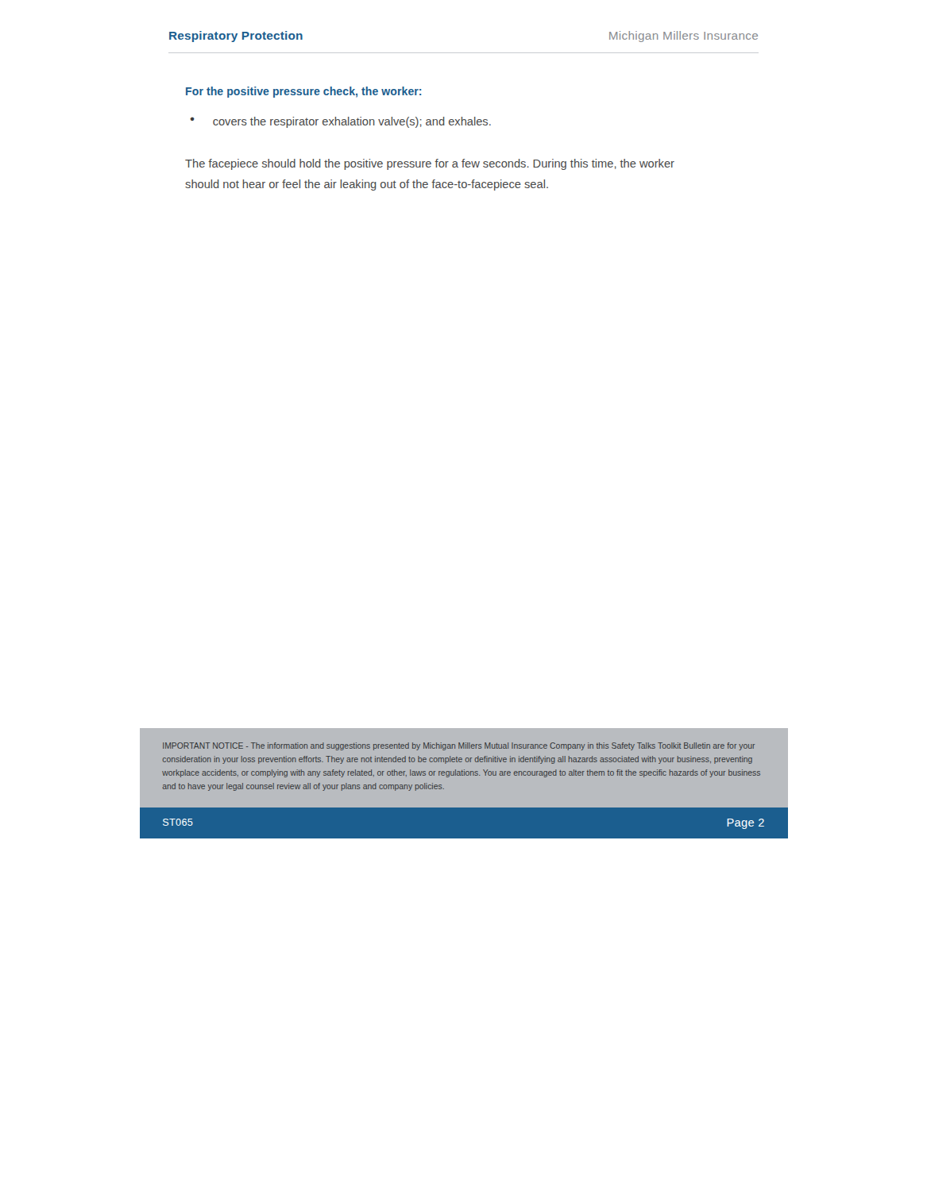Respiratory Protection
Michigan Millers Insurance
For the positive pressure check, the worker:
covers the respirator exhalation valve(s); and exhales.
The facepiece should hold the positive pressure for a few seconds. During this time, the worker should not hear or feel the air leaking out of the face-to-facepiece seal.
IMPORTANT NOTICE - The information and suggestions presented by Michigan Millers Mutual Insurance Company in this Safety Talks Toolkit Bulletin are for your consideration in your loss prevention efforts. They are not intended to be complete or definitive in identifying all hazards associated with your business, preventing workplace accidents, or complying with any safety related, or other, laws or regulations. You are encouraged to alter them to fit the specific hazards of your business and to have your legal counsel review all of your plans and company policies.
ST065
Page 2